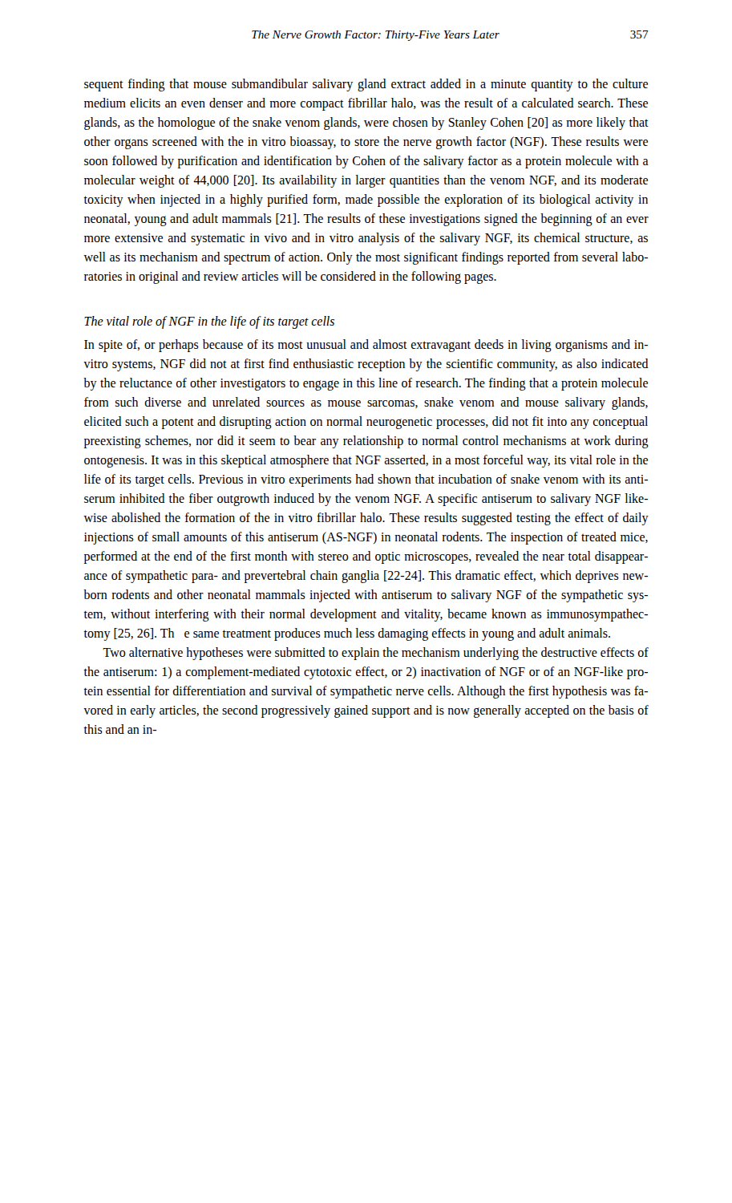The Nerve Growth Factor: Thirty-Five Years Later 357
sequent finding that mouse submandibular salivary gland extract added in a minute quantity to the culture medium elicits an even denser and more compact fibrillar halo, was the result of a calculated search. These glands, as the homologue of the snake venom glands, were chosen by Stanley Cohen [20] as more likely that other organs screened with the in vitro bioassay, to store the nerve growth factor (NGF). These results were soon followed by purification and identification by Cohen of the salivary factor as a protein molecule with a molecular weight of 44,000 [20]. Its availability in larger quantities than the venom NGF, and its moderate toxicity when injected in a highly purified form, made possible the exploration of its biological activity in neonatal, young and adult mammals [21]. The results of these investigations signed the beginning of an ever more extensive and systematic in vivo and in vitro analysis of the salivary NGF, its chemical structure, as well as its mechanism and spectrum of action. Only the most significant findings reported from several laboratories in original and review articles will be considered in the following pages.
The vital role of NGF in the life of its target cells
In spite of, or perhaps because of its most unusual and almost extravagant deeds in living organisms and in-vitro systems, NGF did not at first find enthusiastic reception by the scientific community, as also indicated by the reluctance of other investigators to engage in this line of research. The finding that a protein molecule from such diverse and unrelated sources as mouse sarcomas, snake venom and mouse salivary glands, elicited such a potent and disrupting action on normal neurogenetic processes, did not fit into any conceptual preexisting schemes, nor did it seem to bear any relationship to normal control mechanisms at work during ontogenesis. It was in this skeptical atmosphere that NGF asserted, in a most forceful way, its vital role in the life of its target cells. Previous in vitro experiments had shown that incubation of snake venom with its antiserum inhibited the fiber outgrowth induced by the venom NGF. A specific antiserum to salivary NGF likewise abolished the formation of the in vitro fibrillar halo. These results suggested testing the effect of daily injections of small amounts of this antiserum (AS-NGF) in neonatal rodents. The inspection of treated mice, performed at the end of the first month with stereo and optic microscopes, revealed the near total disappearance of sympathetic para- and prevertebral chain ganglia [22-24]. This dramatic effect, which deprives newborn rodents and other neonatal mammals injected with antiserum to salivary NGF of the sympathetic system, without interfering with their normal development and vitality, became known as immunosympathectomy [25, 26]. Th e same treatment produces much less damaging effects in young and adult animals.
Two alternative hypotheses were submitted to explain the mechanism underlying the destructive effects of the antiserum: 1) a complement-mediated cytotoxic effect, or 2) inactivation of NGF or of an NGF-like protein essential for differentiation and survival of sympathetic nerve cells. Although the first hypothesis was favored in early articles, the second progressively gained support and is now generally accepted on the basis of this and an in-